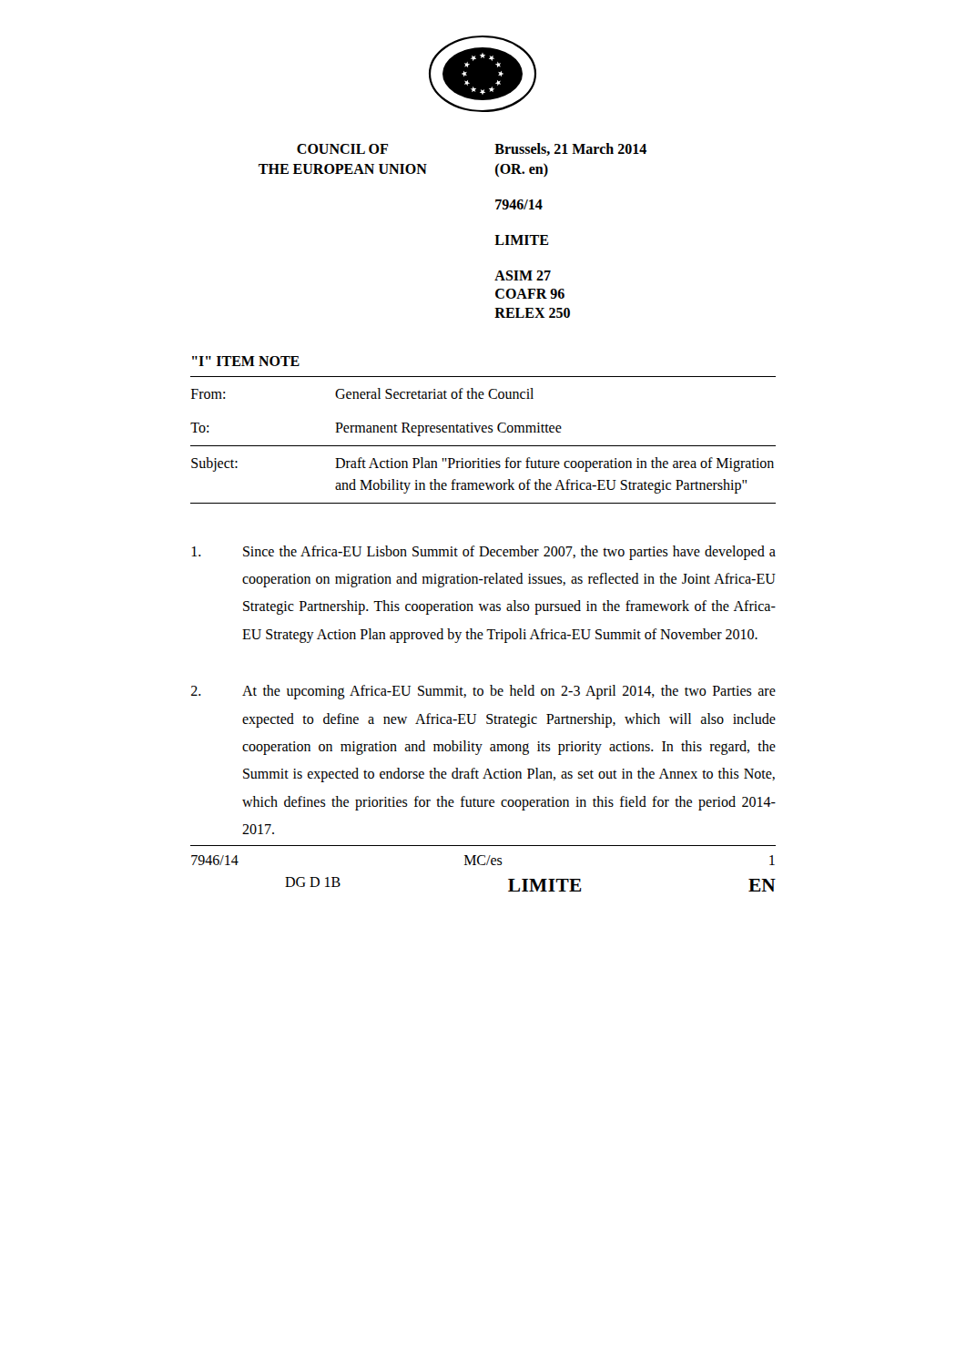| COUNCIL OF THE EUROPEAN UNION | Brussels, 21 March 2014 (OR. en) 7946/14 LIMITE ASIM 27 COAFR 96 RELEX 250 |
"I" ITEM NOTE
| From: | General Secretariat of the Council |
| To: | Permanent Representatives Committee |
| Subject: | Draft Action Plan "Priorities for future cooperation in the area of Migration and Mobility in the framework of the Africa-EU Strategic Partnership" |
Since the Africa-EU Lisbon Summit of December 2007, the two parties have developed a cooperation on migration and migration-related issues, as reflected in the Joint Africa-EU Strategic Partnership. This cooperation was also pursued in the framework of the Africa-EU Strategy Action Plan approved by the Tripoli Africa-EU Summit of November 2010.
At the upcoming Africa-EU Summit, to be held on 2-3 April 2014, the two Parties are expected to define a new Africa-EU Strategic Partnership, which will also include cooperation on migration and mobility among its priority actions. In this regard, the Summit is expected to endorse the draft Action Plan, as set out in the Annex to this Note, which defines the priorities for the future cooperation in this field for the period 2014-2017.
| 7946/14 | MC/es | 1 |
| DG D 1B | LIMITE | EN |